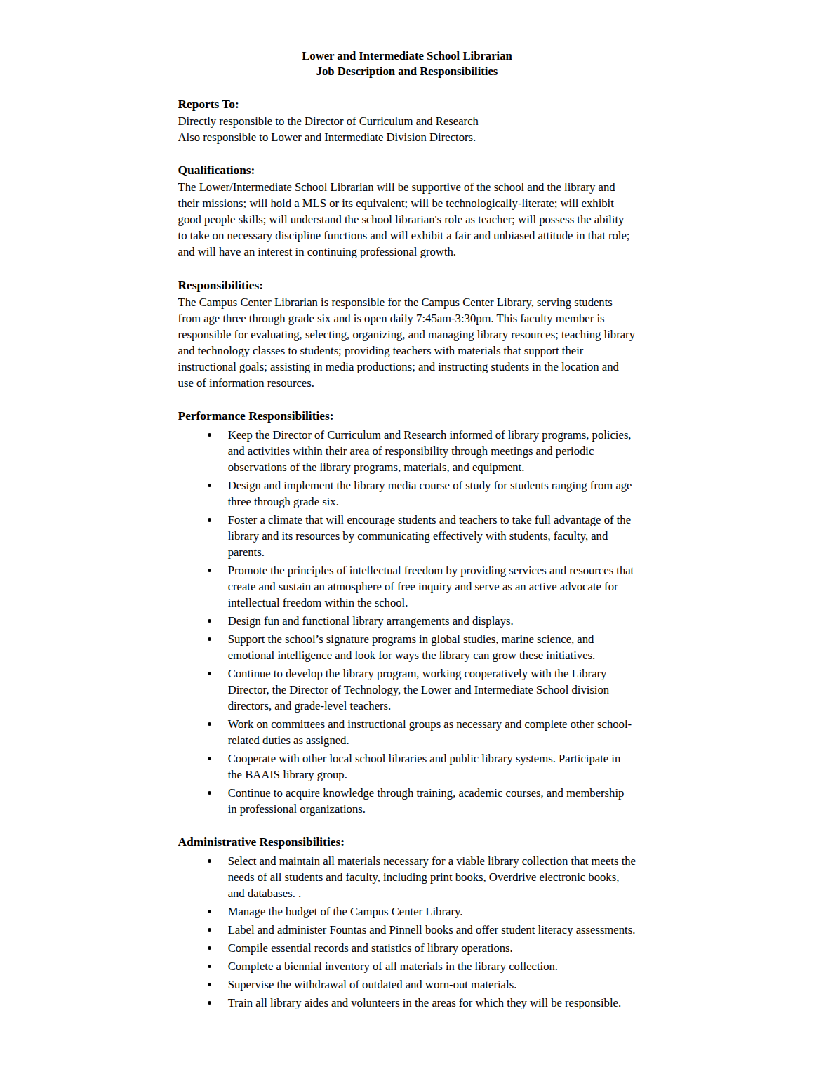Lower and Intermediate School LibrarianJob Description and Responsibilities
Reports To:
Directly responsible to the Director of Curriculum and Research
Also responsible to Lower and Intermediate Division Directors.
Qualifications:
The Lower/Intermediate School Librarian will be supportive of the school and the library and their missions; will hold a MLS or its equivalent; will be technologically-literate; will exhibit good people skills; will understand the school librarian's role as teacher; will possess the ability to take on necessary discipline functions and will exhibit a fair and unbiased attitude in that role; and will have an interest in continuing professional growth.
Responsibilities:
The Campus Center Librarian is responsible for the Campus Center Library, serving students from age three through grade six and is open daily 7:45am-3:30pm. This faculty member is responsible for evaluating, selecting, organizing, and managing library resources; teaching library and technology classes to students; providing teachers with materials that support their instructional goals; assisting in media productions; and instructing students in the location and use of information resources.
Performance Responsibilities:
Keep the Director of Curriculum and Research informed of library programs, policies, and activities within their area of responsibility through meetings and periodic observations of the library programs, materials, and equipment.
Design and implement the library media course of study for students ranging from age three through grade six.
Foster a climate that will encourage students and teachers to take full advantage of the library and its resources by communicating effectively with students, faculty, and parents.
Promote the principles of intellectual freedom by providing services and resources that create and sustain an atmosphere of free inquiry and serve as an active advocate for intellectual freedom within the school.
Design fun and functional library arrangements and displays.
Support the school’s signature programs in global studies, marine science, and emotional intelligence and look for ways the library can grow these initiatives.
Continue to develop the library program, working cooperatively with the Library Director, the Director of Technology, the Lower and Intermediate School division directors, and grade-level teachers.
Work on committees and instructional groups as necessary and complete other school-related duties as assigned.
Cooperate with other local school libraries and public library systems. Participate in the BAAIS library group.
Continue to acquire knowledge through training, academic courses, and membership in professional organizations.
Administrative Responsibilities:
Select and maintain all materials necessary for a viable library collection that meets the needs of all students and faculty, including print books, Overdrive electronic books, and databases. .
Manage the budget of the Campus Center Library.
Label and administer Fountas and Pinnell books and offer student literacy assessments.
Compile essential records and statistics of library operations.
Complete a biennial inventory of all materials in the library collection.
Supervise the withdrawal of outdated and worn-out materials.
Train all library aides and volunteers in the areas for which they will be responsible.